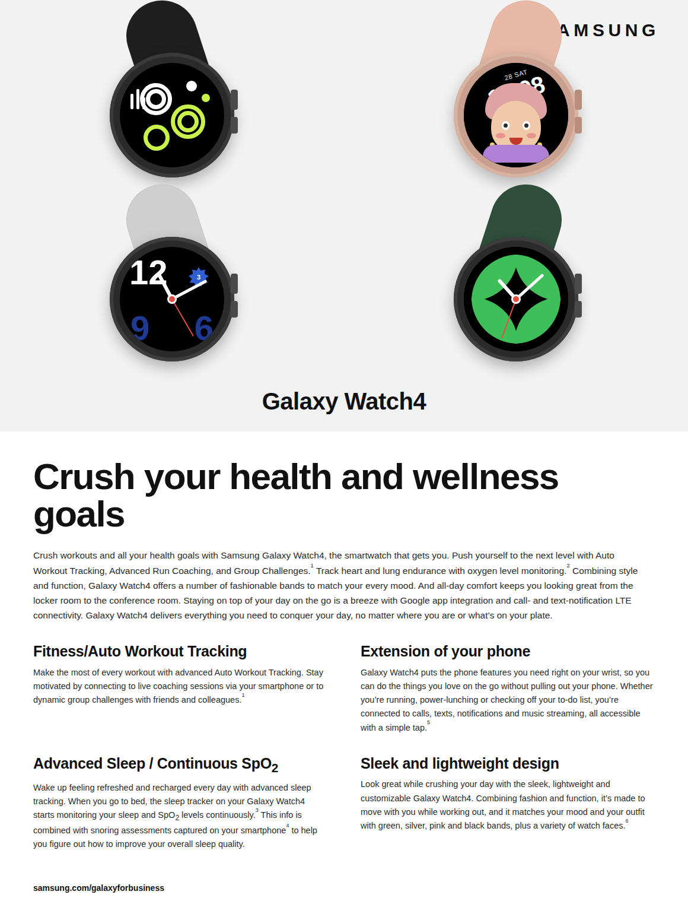SAMSUNG
28 SAT
10:08
12
9
6
3
Galaxy Watch4
Crush your health and wellness goals
Crush workouts and all your health goals with Samsung Galaxy Watch4, the smartwatch that gets you. Push yourself to the next level with Auto Workout Tracking, Advanced Run Coaching, and Group Challenges.1 Track heart and lung endurance with oxygen level monitoring.2 Combining style and function, Galaxy Watch4 offers a number of fashionable bands to match your every mood. And all-day comfort keeps you looking great from the locker room to the conference room. Staying on top of your day on the go is a breeze with Google app integration and call- and text-notification LTE connectivity. Galaxy Watch4 delivers everything you need to conquer your day, no matter where you are or what’s on your plate.
Fitness/Auto Workout Tracking
Make the most of every workout with advanced Auto Workout Tracking. Stay motivated by connecting to live coaching sessions via your smartphone or to dynamic group challenges with friends and colleagues.1
Extension of your phone
Galaxy Watch4 puts the phone features you need right on your wrist, so you can do the things you love on the go without pulling out your phone. Whether you’re running, power-lunching or checking off your to-do list, you’re connected to calls, texts, notifications and music streaming, all accessible with a simple tap.5
Advanced Sleep / Continuous SpO2
Wake up feeling refreshed and recharged every day with advanced sleep tracking. When you go to bed, the sleep tracker on your Galaxy Watch4 starts monitoring your sleep and SpO2 levels continuously.3 This info is combined with snoring assessments captured on your smartphone4 to help you figure out how to improve your overall sleep quality.
Sleek and lightweight design
Look great while crushing your day with the sleek, lightweight and customizable Galaxy Watch4. Combining fashion and function, it’s made to move with you while working out, and it matches your mood and your outfit with green, silver, pink and black bands, plus a variety of watch faces.6
samsung.com/galaxyforbusiness